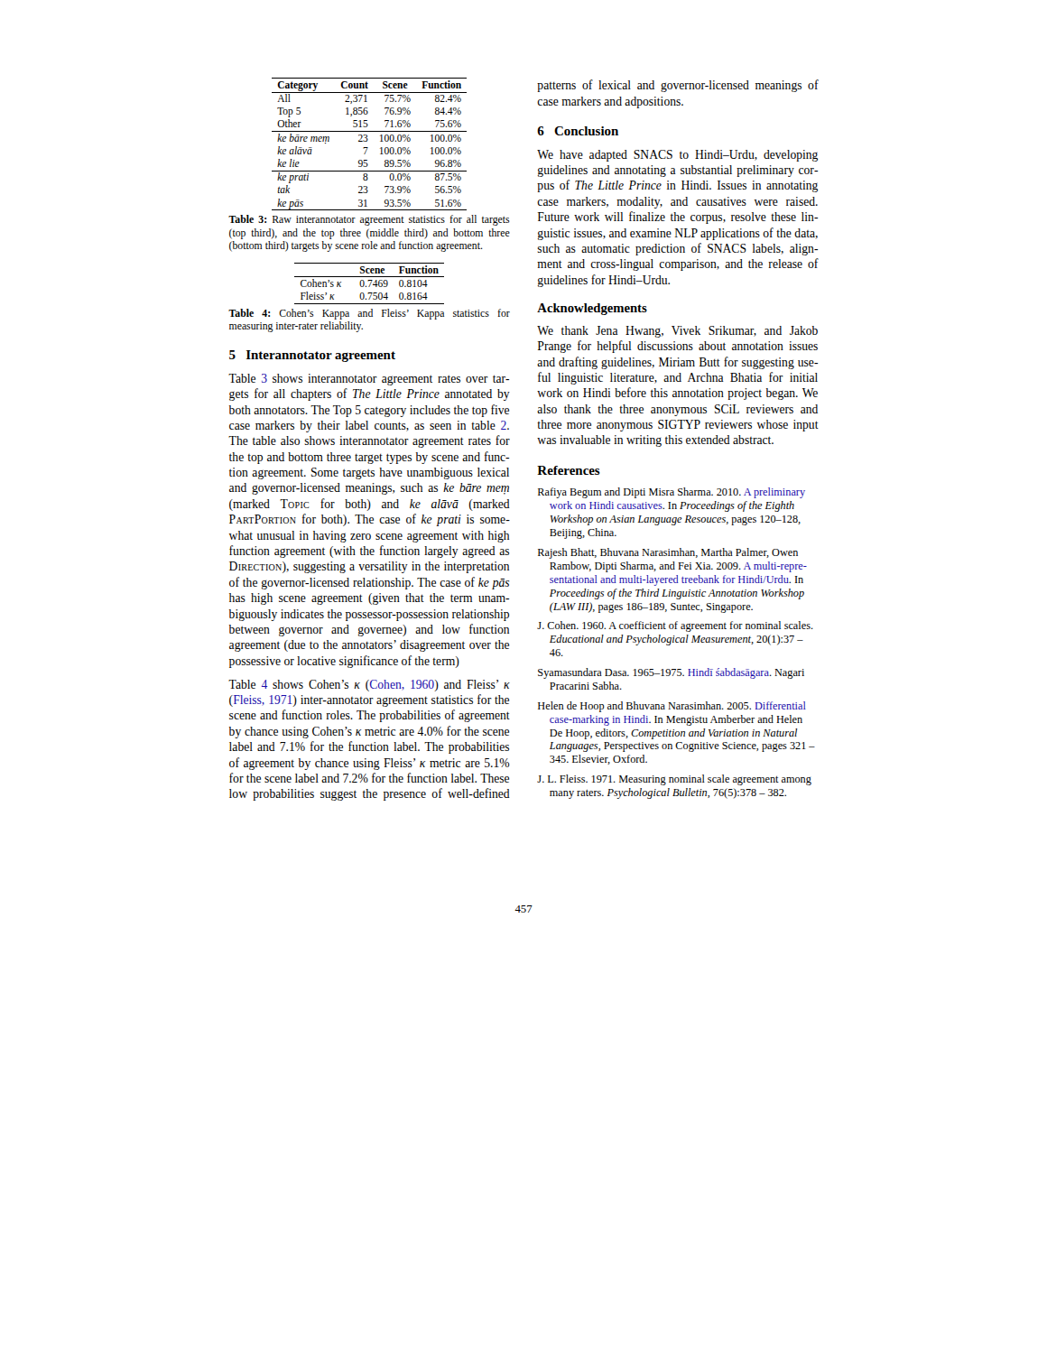| Category | Count | Scene | Function |
| --- | --- | --- | --- |
| All | 2,371 | 75.7% | 82.4% |
| Top 5 | 1,856 | 76.9% | 84.4% |
| Other | 515 | 71.6% | 75.6% |
| ke bāre meṃ | 23 | 100.0% | 100.0% |
| ke alāvā | 7 | 100.0% | 100.0% |
| ke lie | 95 | 89.5% | 96.8% |
| ke prati | 8 | 0.0% | 87.5% |
| tak | 23 | 73.9% | 56.5% |
| ke pās | 31 | 93.5% | 51.6% |
Table 3: Raw interannotator agreement statistics for all targets (top third), and the top three (middle third) and bottom three (bottom third) targets by scene role and function agreement.
| | Scene | Function |
| --- | --- | --- |
| Cohen’s κ | 0.7469 | 0.8104 |
| Fleiss’ κ | 0.7504 | 0.8164 |
Table 4: Cohen’s Kappa and Fleiss’ Kappa statistics for measuring inter-rater reliability.
5 Interannotator agreement
Table 3 shows interannotator agreement rates over targets for all chapters of The Little Prince annotated by both annotators. The Top 5 category includes the top five case markers by their label counts, as seen in table 2. The table also shows interannotator agreement rates for the top and bottom three target types by scene and function agreement. Some targets have unambiguous lexical and governor-licensed meanings, such as ke bāre meṃ (marked Topic for both) and ke alāvā (marked PartPortion for both). The case of ke prati is somewhat unusual in having zero scene agreement with high function agreement (with the function largely agreed as Direction), suggesting a versatility in the interpretation of the governor-licensed relationship. The case of ke pās has high scene agreement (given that the term unambiguously indicates the possessor-possession relationship between governor and governee) and low function agreement (due to the annotators’ disagreement over the possessive or locative significance of the term)
Table 4 shows Cohen’s κ (Cohen, 1960) and Fleiss’ κ (Fleiss, 1971) inter-annotator agreement statistics for the scene and function roles. The probabilities of agreement by chance using Cohen’s κ metric are 4.0% for the scene label and 7.1% for the function label. The probabilities of agreement by chance using Fleiss’ κ metric are 5.1% for the scene label and 7.2% for the function label. These low probabilities suggest the presence of well-defined patterns of lexical and governor-licensed meanings of case markers and adpositions.
6 Conclusion
We have adapted SNACS to Hindi–Urdu, developing guidelines and annotating a substantial preliminary corpus of The Little Prince in Hindi. Issues in annotating case markers, modality, and causatives were raised. Future work will finalize the corpus, resolve these linguistic issues, and examine NLP applications of the data, such as automatic prediction of SNACS labels, alignment and cross-lingual comparison, and the release of guidelines for Hindi–Urdu.
Acknowledgements
We thank Jena Hwang, Vivek Srikumar, and Jakob Prange for helpful discussions about annotation issues and drafting guidelines, Miriam Butt for suggesting useful linguistic literature, and Archna Bhatia for initial work on Hindi before this annotation project began. We also thank the three anonymous SCiL reviewers and three more anonymous SIGTYP reviewers whose input was invaluable in writing this extended abstract.
References
Rafiya Begum and Dipti Misra Sharma. 2010. A preliminary work on Hindi causatives. In Proceedings of the Eighth Workshop on Asian Language Resouces, pages 120–128, Beijing, China.
Rajesh Bhatt, Bhuvana Narasimhan, Martha Palmer, Owen Rambow, Dipti Sharma, and Fei Xia. 2009. A multi-representational and multi-layered treebank for Hindi/Urdu. In Proceedings of the Third Linguistic Annotation Workshop (LAW III), pages 186–189, Suntec, Singapore.
J. Cohen. 1960. A coefficient of agreement for nominal scales. Educational and Psychological Measurement, 20(1):37 – 46.
Syamasundara Dasa. 1965–1975. Hindī śabdasāgara. Nagari Pracarini Sabha.
Helen de Hoop and Bhuvana Narasimhan. 2005. Differential case-marking in Hindi. In Mengistu Amberber and Helen De Hoop, editors, Competition and Variation in Natural Languages, Perspectives on Cognitive Science, pages 321 – 345. Elsevier, Oxford.
J. L. Fleiss. 1971. Measuring nominal scale agreement among many raters. Psychological Bulletin, 76(5):378 – 382.
457